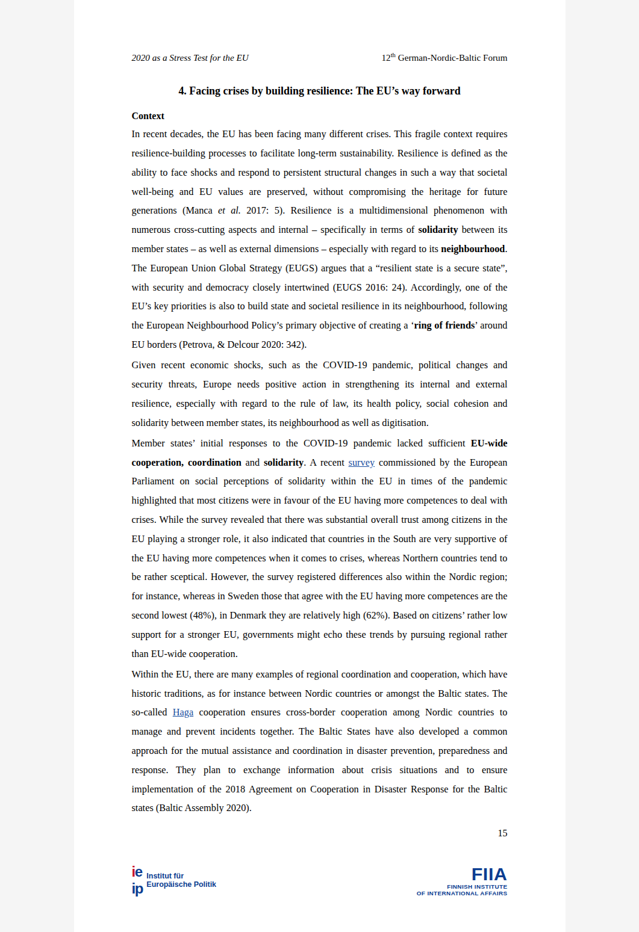2020 as a Stress Test for the EU 12th German-Nordic-Baltic Forum
4. Facing crises by building resilience: The EU’s way forward
Context
In recent decades, the EU has been facing many different crises. This fragile context requires resilience-building processes to facilitate long-term sustainability. Resilience is defined as the ability to face shocks and respond to persistent structural changes in such a way that societal well-being and EU values are preserved, without compromising the heritage for future generations (Manca et al. 2017: 5). Resilience is a multidimensional phenomenon with numerous cross-cutting aspects and internal – specifically in terms of solidarity between its member states – as well as external dimensions – especially with regard to its neighbourhood. The European Union Global Strategy (EUGS) argues that a “resilient state is a secure state”, with security and democracy closely intertwined (EUGS 2016: 24). Accordingly, one of the EU’s key priorities is also to build state and societal resilience in its neighbourhood, following the European Neighbourhood Policy’s primary objective of creating a ‘ring of friends’ around EU borders (Petrova, & Delcour 2020: 342).
Given recent economic shocks, such as the COVID-19 pandemic, political changes and security threats, Europe needs positive action in strengthening its internal and external resilience, especially with regard to the rule of law, its health policy, social cohesion and solidarity between member states, its neighbourhood as well as digitisation.
Member states’ initial responses to the COVID-19 pandemic lacked sufficient EU-wide cooperation, coordination and solidarity. A recent survey commissioned by the European Parliament on social perceptions of solidarity within the EU in times of the pandemic highlighted that most citizens were in favour of the EU having more competences to deal with crises. While the survey revealed that there was substantial overall trust among citizens in the EU playing a stronger role, it also indicated that countries in the South are very supportive of the EU having more competences when it comes to crises, whereas Northern countries tend to be rather sceptical. However, the survey registered differences also within the Nordic region; for instance, whereas in Sweden those that agree with the EU having more competences are the second lowest (48%), in Denmark they are relatively high (62%). Based on citizens’ rather low support for a stronger EU, governments might echo these trends by pursuing regional rather than EU-wide cooperation.
Within the EU, there are many examples of regional coordination and cooperation, which have historic traditions, as for instance between Nordic countries or amongst the Baltic states. The so-called Haga cooperation ensures cross-border cooperation among Nordic countries to manage and prevent incidents together. The Baltic States have also developed a common approach for the mutual assistance and coordination in disaster prevention, preparedness and response. They plan to exchange information about crisis situations and to ensure implementation of the 2018 Agreement on Cooperation in Disaster Response for the Baltic states (Baltic Assembly 2020).
15
ie
ip Institut für
Europäische Politik
FIIA
FINNISH INSTITUTE
OF INTERNATIONAL AFFAIRS